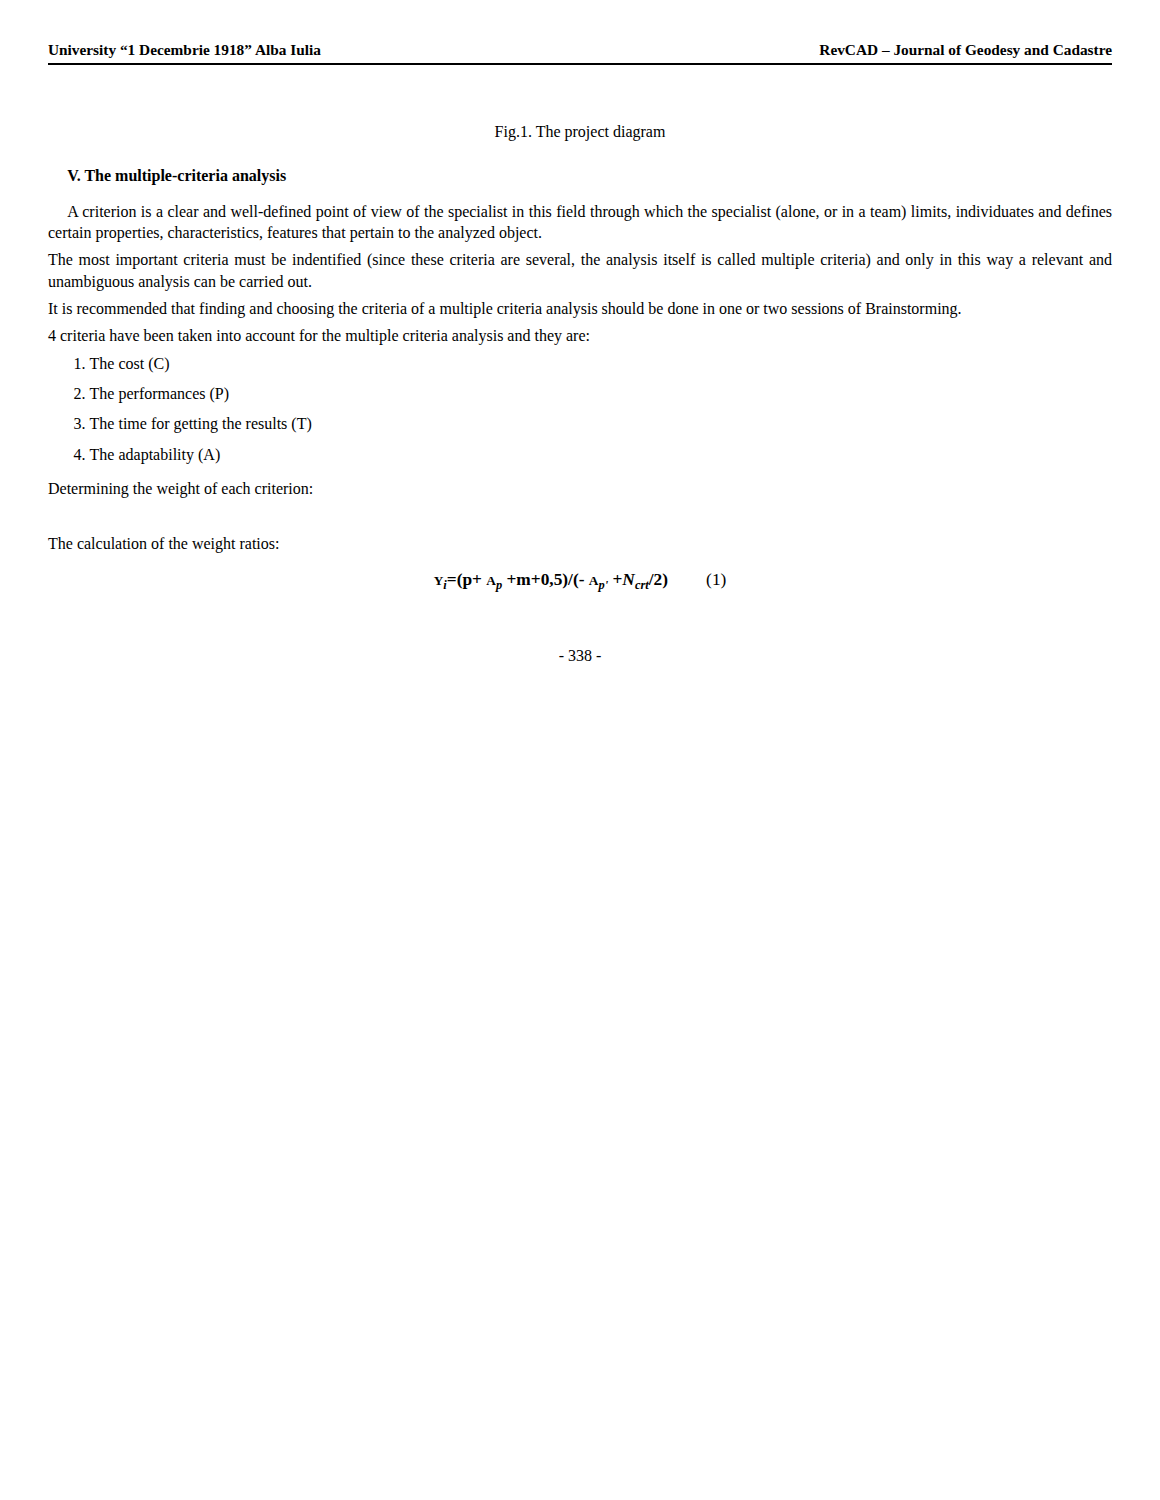University “1 Decembrie 1918” Alba Iulia
RevCAD – Journal of Geodesy and Cadastre
Fig.1. The project diagram
V. The multiple-criteria analysis
A criterion is a clear and well-defined point of view of the specialist in this field through which the specialist (alone, or in a team) limits, individuates and defines certain properties, characteristics, features that pertain to the analyzed object.
The most important criteria must be indentified (since these criteria are several, the analysis itself is called multiple criteria) and only in this way a relevant and unambiguous analysis can be carried out.
It is recommended that finding and choosing the criteria of a multiple criteria analysis should be done in one or two sessions of Brainstorming.
4 criteria have been taken into account for the multiple criteria analysis and they are:
The cost (C)
The performances (P)
The time for getting the results (T)
The adaptability (A)
Determining the weight of each criterion:
The calculation of the weight ratios:
Yi=(p+ Ap +m+0,5)/(- Ap' +Ncrt/2)(1)
- 338 -